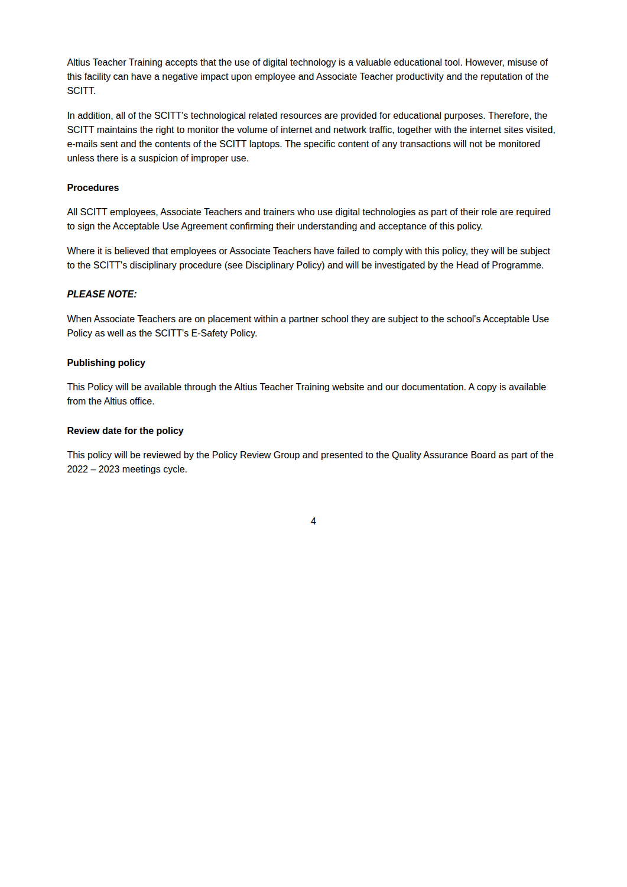Altius Teacher Training accepts that the use of digital technology is a valuable educational tool. However, misuse of this facility can have a negative impact upon employee and Associate Teacher productivity and the reputation of the SCITT.
In addition, all of the SCITT's technological related resources are provided for educational purposes. Therefore, the SCITT maintains the right to monitor the volume of internet and network traffic, together with the internet sites visited, e-mails sent and the contents of the SCITT laptops. The specific content of any transactions will not be monitored unless there is a suspicion of improper use.
Procedures
All SCITT employees, Associate Teachers and trainers who use digital technologies as part of their role are required to sign the Acceptable Use Agreement confirming their understanding and acceptance of this policy.
Where it is believed that employees or Associate Teachers have failed to comply with this policy, they will be subject to the SCITT's disciplinary procedure (see Disciplinary Policy) and will be investigated by the Head of Programme.
PLEASE NOTE:
When Associate Teachers are on placement within a partner school they are subject to the school's Acceptable Use Policy as well as the SCITT's E-Safety Policy.
Publishing policy
This Policy will be available through the Altius Teacher Training website and our documentation. A copy is available from the Altius office.
Review date for the policy
This policy will be reviewed by the Policy Review Group and presented to the Quality Assurance Board as part of the 2022 – 2023 meetings cycle.
4